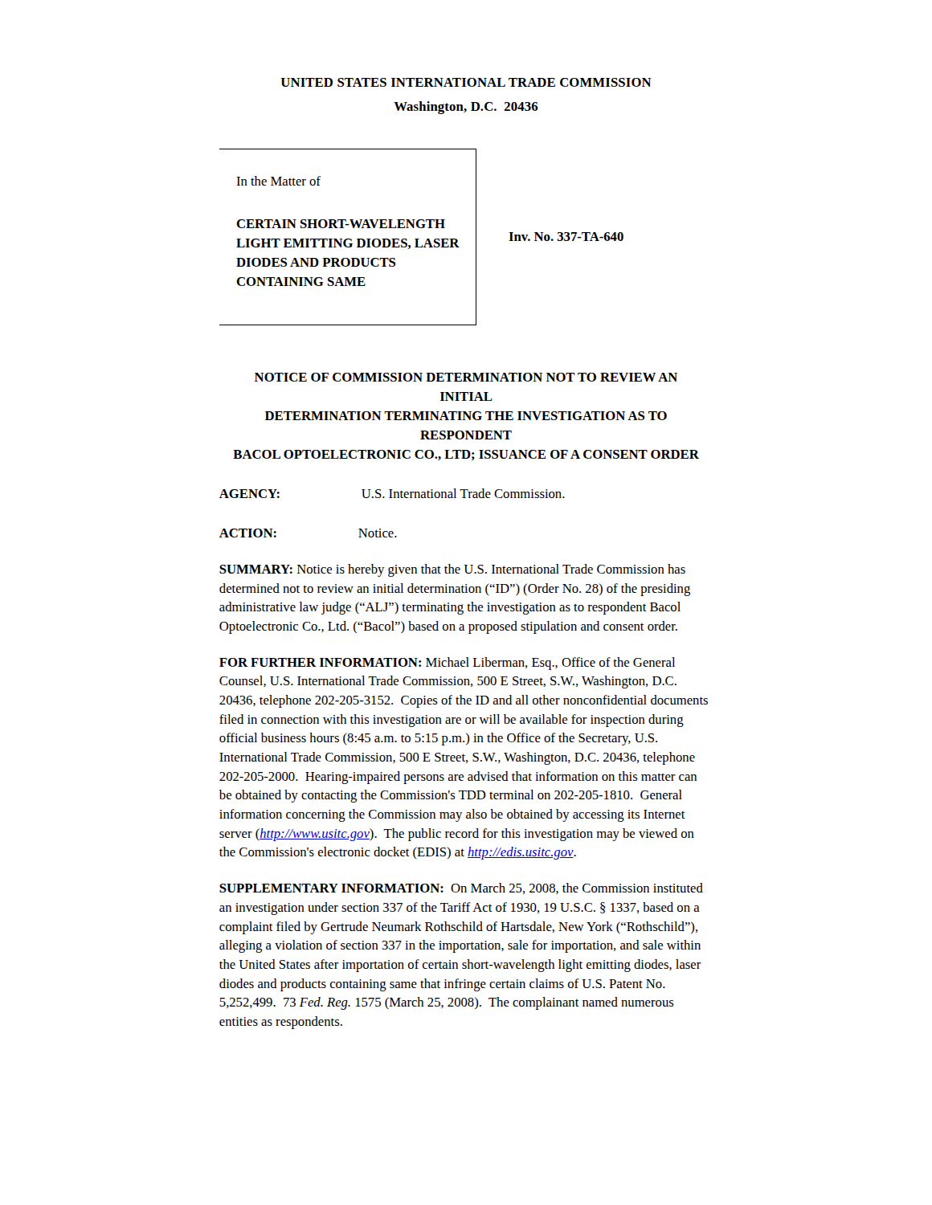UNITED STATES INTERNATIONAL TRADE COMMISSION
Washington, D.C. 20436
| In the Matter of CERTAIN SHORT-WAVELENGTH LIGHT EMITTING DIODES, LASER DIODES AND PRODUCTS CONTAINING SAME | Inv. No. 337-TA-640 |
NOTICE OF COMMISSION DETERMINATION NOT TO REVIEW AN INITIAL
DETERMINATION TERMINATING THE INVESTIGATION AS TO RESPONDENT
BACOL OPTOELECTRONIC CO., LTD; ISSUANCE OF A CONSENT ORDER
AGENCY: U.S. International Trade Commission.
ACTION: Notice.
SUMMARY: Notice is hereby given that the U.S. International Trade Commission has determined not to review an initial determination (“ID”) (Order No. 28) of the presiding administrative law judge (“ALJ”) terminating the investigation as to respondent Bacol Optoelectronic Co., Ltd. (“Bacol”) based on a proposed stipulation and consent order.
FOR FURTHER INFORMATION: Michael Liberman, Esq., Office of the General Counsel, U.S. International Trade Commission, 500 E Street, S.W., Washington, D.C. 20436, telephone 202-205-3152. Copies of the ID and all other nonconfidential documents filed in connection with this investigation are or will be available for inspection during official business hours (8:45 a.m. to 5:15 p.m.) in the Office of the Secretary, U.S. International Trade Commission, 500 E Street, S.W., Washington, D.C. 20436, telephone 202-205-2000. Hearing-impaired persons are advised that information on this matter can be obtained by contacting the Commission's TDD terminal on 202-205-1810. General information concerning the Commission may also be obtained by accessing its Internet server (http://www.usitc.gov). The public record for this investigation may be viewed on the Commission's electronic docket (EDIS) at http://edis.usitc.gov.
SUPPLEMENTARY INFORMATION: On March 25, 2008, the Commission instituted an investigation under section 337 of the Tariff Act of 1930, 19 U.S.C. § 1337, based on a complaint filed by Gertrude Neumark Rothschild of Hartsdale, New York (“Rothschild”), alleging a violation of section 337 in the importation, sale for importation, and sale within the United States after importation of certain short-wavelength light emitting diodes, laser diodes and products containing same that infringe certain claims of U.S. Patent No. 5,252,499. 73 Fed. Reg. 1575 (March 25, 2008). The complainant named numerous entities as respondents.